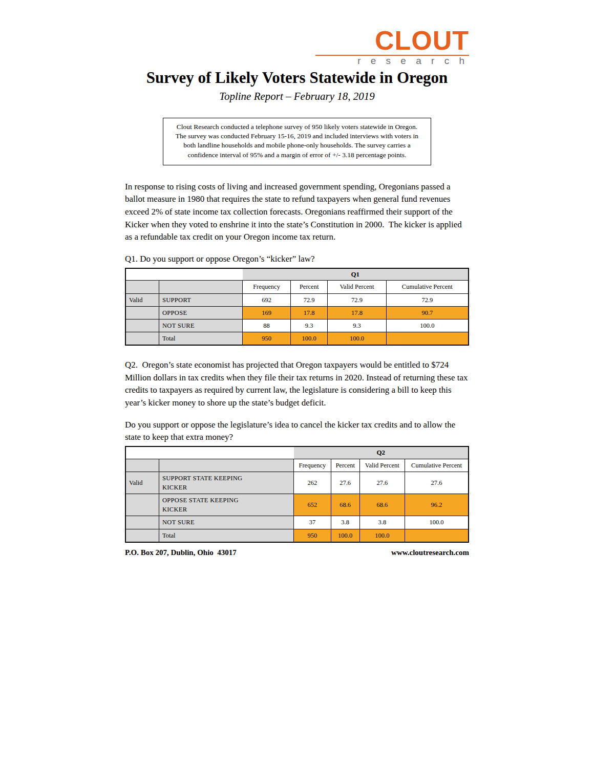CLOUT
r e s e a r c h
Survey of Likely Voters Statewide in Oregon
Topline Report – February 18, 2019
Clout Research conducted a telephone survey of 950 likely voters statewide in Oregon. The survey was conducted February 15-16, 2019 and included interviews with voters in both landline households and mobile phone-only households. The survey carries a confidence interval of 95% and a margin of error of +/- 3.18 percentage points.
In response to rising costs of living and increased government spending, Oregonians passed a ballot measure in 1980 that requires the state to refund taxpayers when general fund revenues exceed 2% of state income tax collection forecasts. Oregonians reaffirmed their support of the Kicker when they voted to enshrine it into the state’s Constitution in 2000. The kicker is applied as a refundable tax credit on your Oregon income tax return.
Q1. Do you support or oppose Oregon’s “kicker” law?
| | | Q1 |
| | | Frequency | Percent | Valid Percent | Cumulative Percent |
| Valid | SUPPORT | 692 | 72.9 | 72.9 | 72.9 |
| | OPPOSE | 169 | 17.8 | 17.8 | 90.7 |
| | NOT SURE | 88 | 9.3 | 9.3 | 100.0 |
| | Total | 950 | 100.0 | 100.0 | |
Q2. Oregon’s state economist has projected that Oregon taxpayers would be entitled to $724 Million dollars in tax credits when they file their tax returns in 2020. Instead of returning these tax credits to taxpayers as required by current law, the legislature is considering a bill to keep this year’s kicker money to shore up the state’s budget deficit.
Do you support or oppose the legislature’s idea to cancel the kicker tax credits and to allow the state to keep that extra money?
| | | Q2 |
| | | Frequency | Percent | Valid Percent | Cumulative Percent |
| Valid | SUPPORT STATE KEEPING KICKER | 262 | 27.6 | 27.6 | 27.6 |
| | OPPOSE STATE KEEPING KICKER | 652 | 68.6 | 68.6 | 96.2 |
| | NOT SURE | 37 | 3.8 | 3.8 | 100.0 |
| | Total | 950 | 100.0 | 100.0 | |
P.O. Box 207, Dublin, Ohio 43017
www.cloutresearch.com